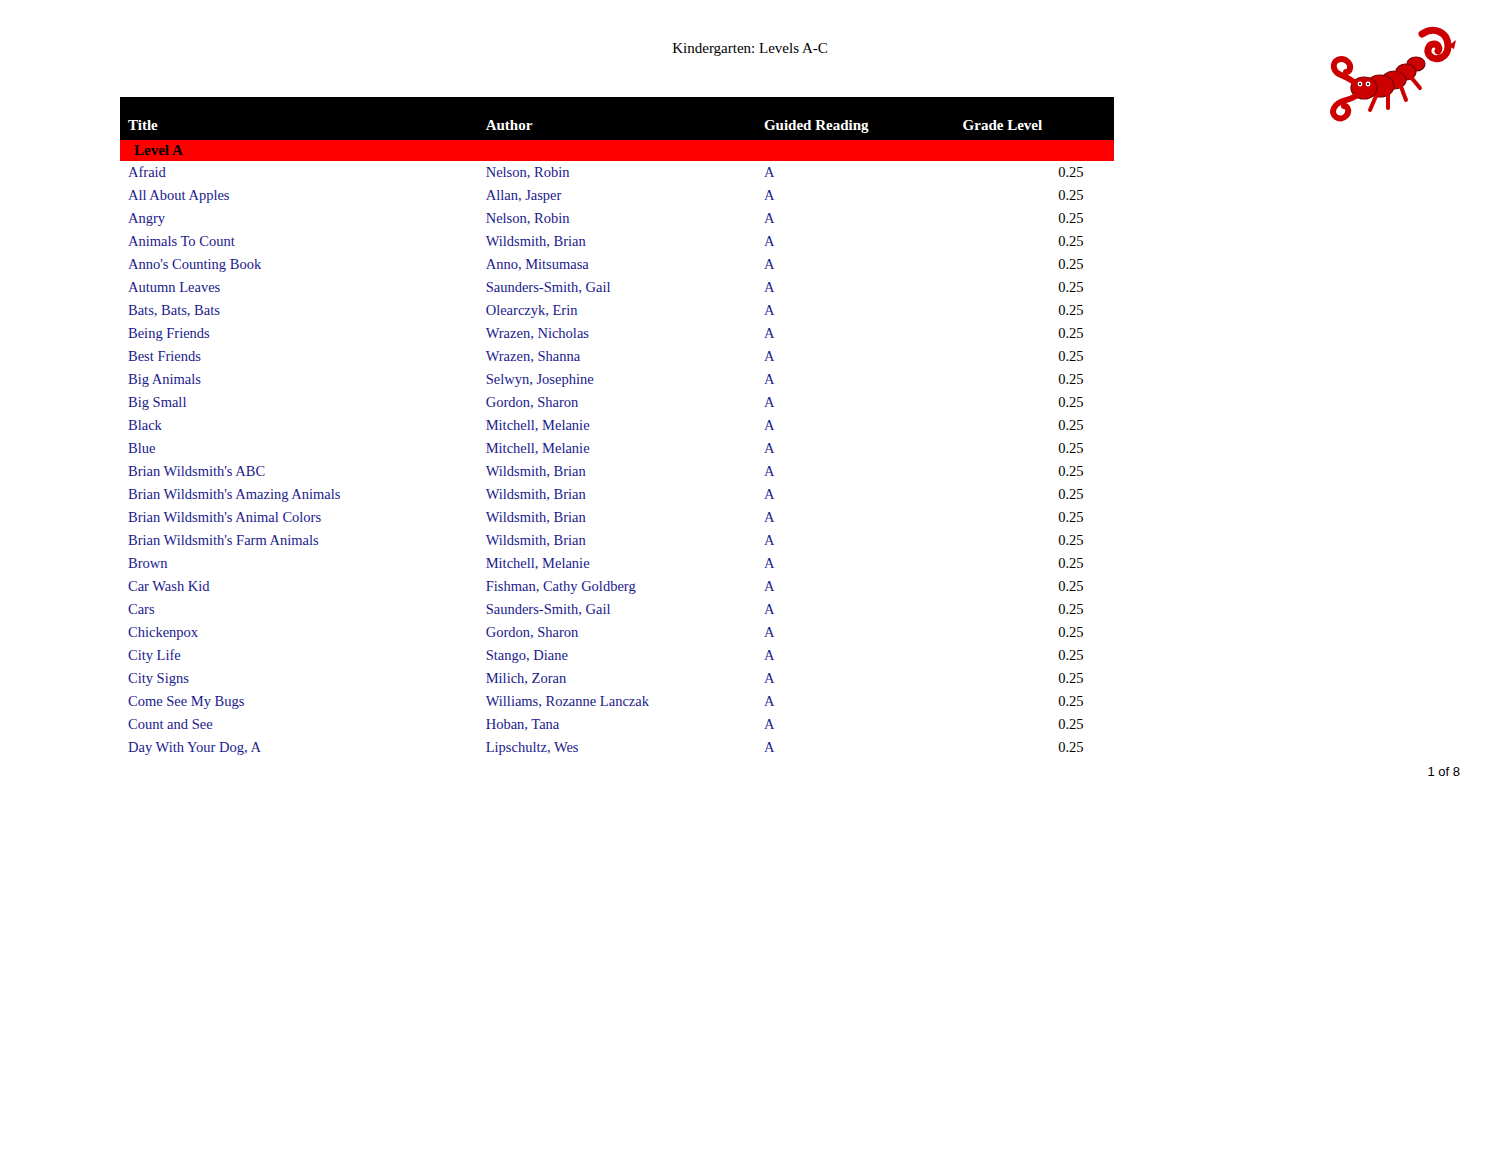Kindergarten: Levels A-C
| Title | Author | Guided Reading | Grade Level |
| --- | --- | --- | --- |
| Level A |
| Afraid | Nelson, Robin | A | 0.25 |
| All About Apples | Allan, Jasper | A | 0.25 |
| Angry | Nelson, Robin | A | 0.25 |
| Animals To Count | Wildsmith, Brian | A | 0.25 |
| Anno's Counting Book | Anno, Mitsumasa | A | 0.25 |
| Autumn Leaves | Saunders-Smith, Gail | A | 0.25 |
| Bats, Bats, Bats | Olearczyk, Erin | A | 0.25 |
| Being Friends | Wrazen, Nicholas | A | 0.25 |
| Best Friends | Wrazen, Shanna | A | 0.25 |
| Big Animals | Selwyn, Josephine | A | 0.25 |
| Big Small | Gordon, Sharon | A | 0.25 |
| Black | Mitchell, Melanie | A | 0.25 |
| Blue | Mitchell, Melanie | A | 0.25 |
| Brian Wildsmith's ABC | Wildsmith, Brian | A | 0.25 |
| Brian Wildsmith's Amazing Animals | Wildsmith, Brian | A | 0.25 |
| Brian Wildsmith's Animal Colors | Wildsmith, Brian | A | 0.25 |
| Brian Wildsmith's Farm Animals | Wildsmith, Brian | A | 0.25 |
| Brown | Mitchell, Melanie | A | 0.25 |
| Car Wash Kid | Fishman, Cathy Goldberg | A | 0.25 |
| Cars | Saunders-Smith, Gail | A | 0.25 |
| Chickenpox | Gordon, Sharon | A | 0.25 |
| City Life | Stango, Diane | A | 0.25 |
| City Signs | Milich, Zoran | A | 0.25 |
| Come See My Bugs | Williams, Rozanne Lanczak | A | 0.25 |
| Count and See | Hoban, Tana | A | 0.25 |
| Day With Your Dog, A | Lipschultz, Wes | A | 0.25 |
1 of 8